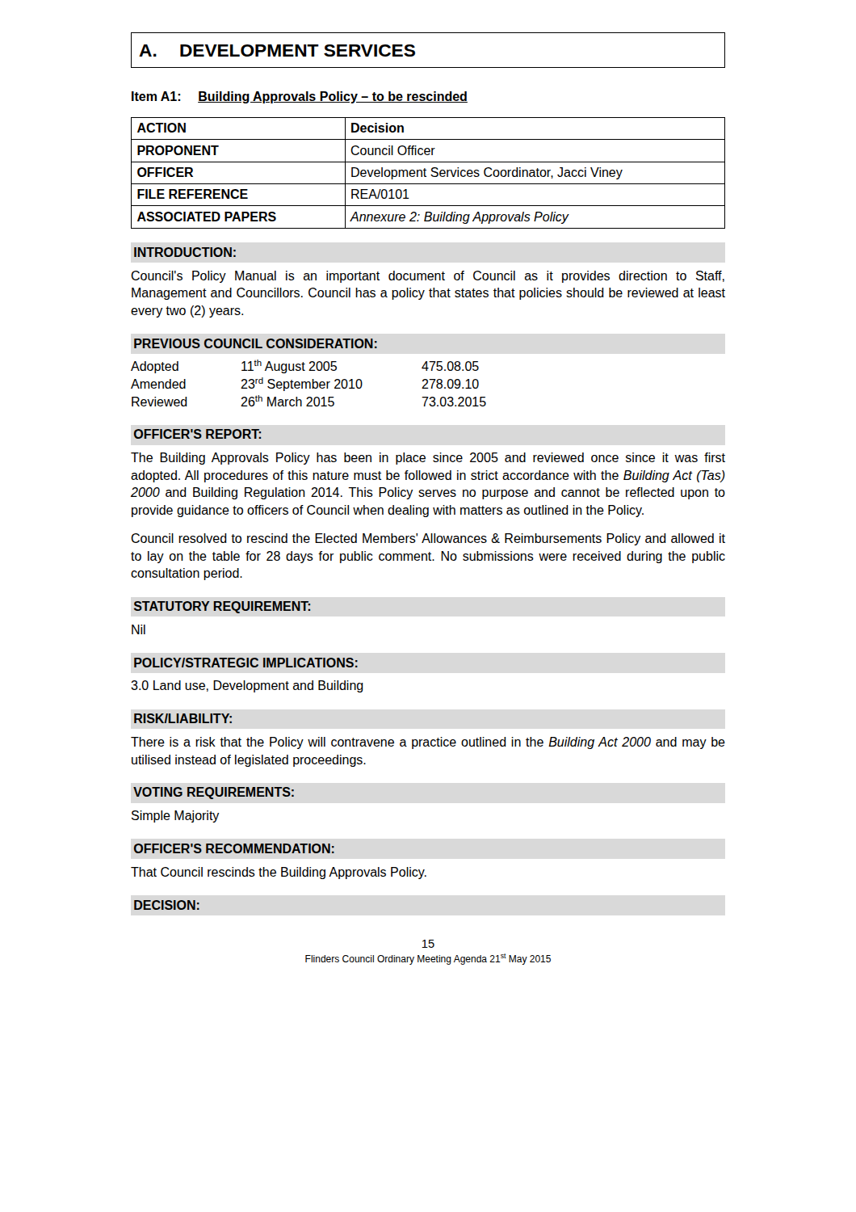A. DEVELOPMENT SERVICES
Item A1: Building Approvals Policy – to be rescinded
| ACTION | Decision |
| PROPONENT | Council Officer |
| OFFICER | Development Services Coordinator, Jacci Viney |
| FILE REFERENCE | REA/0101 |
| ASSOCIATED PAPERS | Annexure 2: Building Approvals Policy |
INTRODUCTION:
Council's Policy Manual is an important document of Council as it provides direction to Staff, Management and Councillors. Council has a policy that states that policies should be reviewed at least every two (2) years.
PREVIOUS COUNCIL CONSIDERATION:
Adopted 11th August 2005475.08.05
Amended 23rd September 2010278.09.10
Reviewed 26th March 201573.03.2015
OFFICER'S REPORT:
The Building Approvals Policy has been in place since 2005 and reviewed once since it was first adopted. All procedures of this nature must be followed in strict accordance with the Building Act (Tas) 2000 and Building Regulation 2014. This Policy serves no purpose and cannot be reflected upon to provide guidance to officers of Council when dealing with matters as outlined in the Policy.
Council resolved to rescind the Elected Members' Allowances & Reimbursements Policy and allowed it to lay on the table for 28 days for public comment. No submissions were received during the public consultation period.
STATUTORY REQUIREMENT:
Nil
POLICY/STRATEGIC IMPLICATIONS:
3.0 Land use, Development and Building
RISK/LIABILITY:
There is a risk that the Policy will contravene a practice outlined in the Building Act 2000 and may be utilised instead of legislated proceedings.
VOTING REQUIREMENTS:
Simple Majority
OFFICER'S RECOMMENDATION:
That Council rescinds the Building Approvals Policy.
DECISION:
15
Flinders Council Ordinary Meeting Agenda 21st May 2015